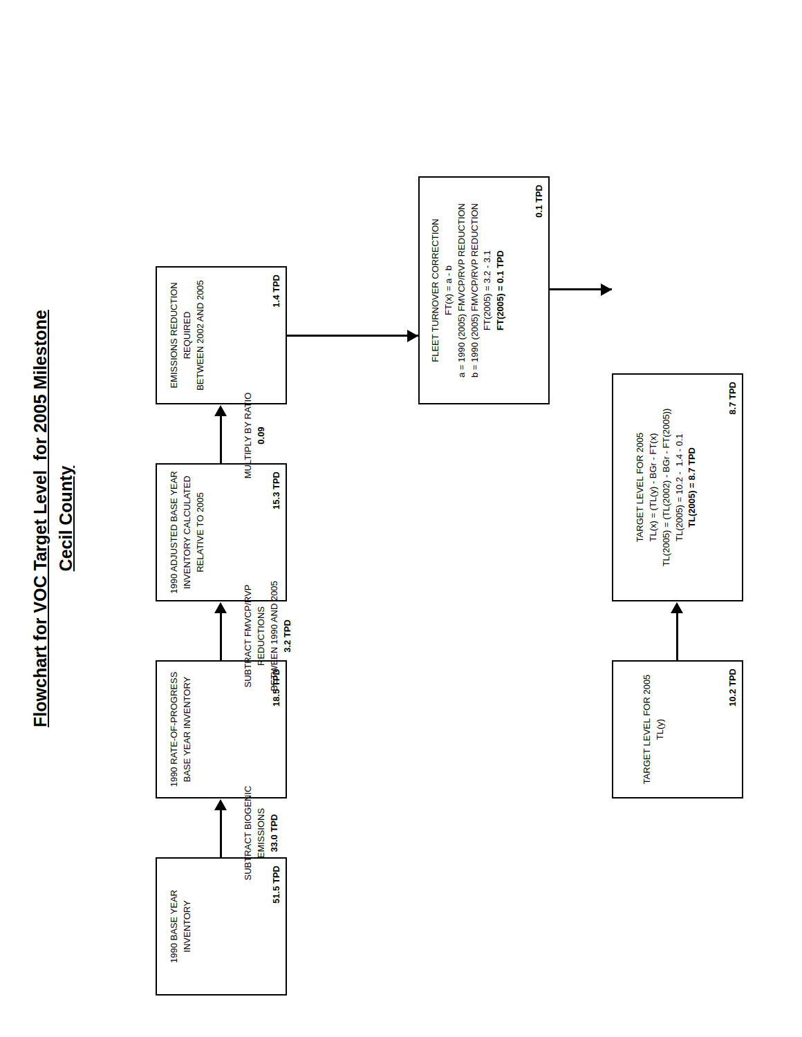Flowchart for VOC Target Level for 2005 Milestone
Cecil County
1990 BASE YEAR
INVENTORY
51.5 TPD
1990 RATE-OF-PROGRESS
BASE YEAR INVENTORY
18.5 TPD
1990 ADJUSTED BASE YEAR
INVENTORY CALCULATED
RELATIVE TO 2005
15.3 TPD
EMISSIONS REDUCTION REQUIRED
BETWEEN 2002 AND 2005
1.4 TPD
SUBTRACT BIOGENIC
EMISSIONS
33.0 TPD
SUBTRACT FMVCP/RVP REDUCTIONS
BETWEEN 1990 AND 2005
3.2 TPD
MULTIPLY BY RATIO
0.09
FLEET TURNOVER CORRECTION
FT(x) = a - b
a = 1990 (2005) FMVCP/RVP REDUCTION
b = 1990 (2005) FMVCP/RVP REDUCTION
FT(2005) = 3.2 - 3.1
FT(2005) = 0.1 TPD
0.1 TPD
TARGET LEVEL FOR 2005
TL(y)
10.2 TPD
TARGET LEVEL FOR 2005
TL(x) = (TL(y) - BGr - FT(x)
TL(2005) = (TL(2002) - BGr - FT(2005))
TL(2005) = 10.2 - 1.4 - 0.1
TL(2005) = 8.7 TPD
8.7 TPD